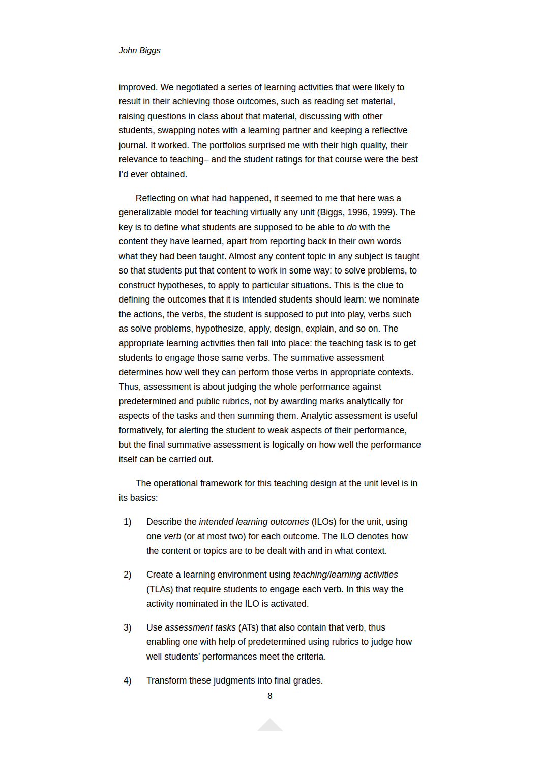John Biggs
improved. We negotiated a series of learning activities that were likely to result in their achieving those outcomes, such as reading set material, raising questions in class about that material, discussing with other students, swapping notes with a learning partner and keeping a reflective journal. It worked. The portfolios surprised me with their high quality, their relevance to teaching– and the student ratings for that course were the best I’d ever obtained.
Reflecting on what had happened, it seemed to me that here was a generalizable model for teaching virtually any unit (Biggs, 1996, 1999). The key is to define what students are supposed to be able to do with the content they have learned, apart from reporting back in their own words what they had been taught. Almost any content topic in any subject is taught so that students put that content to work in some way: to solve problems, to construct hypotheses, to apply to particular situations. This is the clue to defining the outcomes that it is intended students should learn: we nominate the actions, the verbs, the student is supposed to put into play, verbs such as solve problems, hypothesize, apply, design, explain, and so on. The appropriate learning activities then fall into place: the teaching task is to get students to engage those same verbs. The summative assessment determines how well they can perform those verbs in appropriate contexts. Thus, assessment is about judging the whole performance against predetermined and public rubrics, not by awarding marks analytically for aspects of the tasks and then summing them. Analytic assessment is useful formatively, for alerting the student to weak aspects of their performance, but the final summative assessment is logically on how well the performance itself can be carried out.
The operational framework for this teaching design at the unit level is in its basics:
Describe the intended learning outcomes (ILOs) for the unit, using one verb (or at most two) for each outcome. The ILO denotes how the content or topics are to be dealt with and in what context.
Create a learning environment using teaching/learning activities (TLAs) that require students to engage each verb. In this way the activity nominated in the ILO is activated.
Use assessment tasks (ATs) that also contain that verb, thus enabling one with help of predetermined using rubrics to judge how well students’ performances meet the criteria.
Transform these judgments into final grades.
8